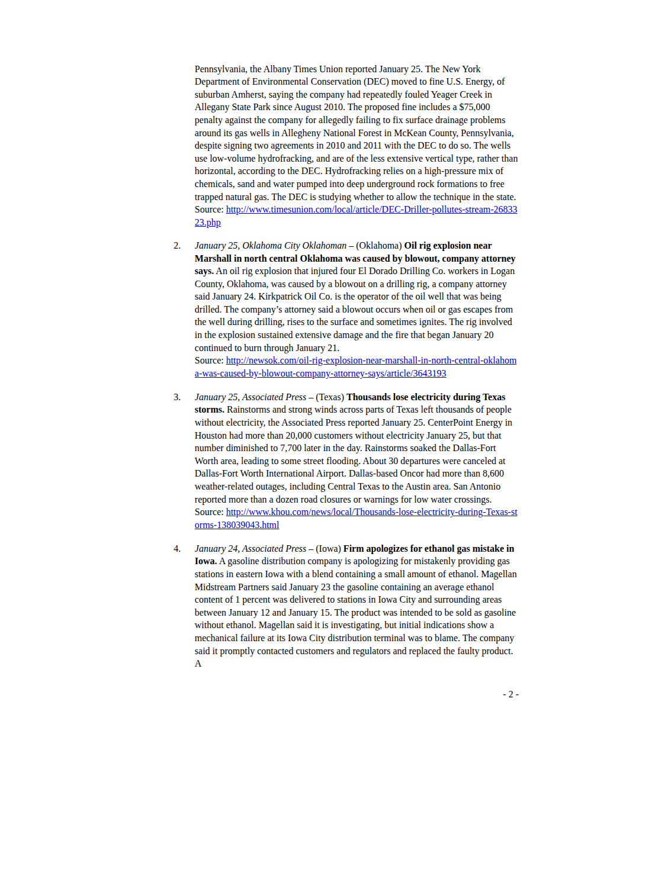Pennsylvania, the Albany Times Union reported January 25. The New York Department of Environmental Conservation (DEC) moved to fine U.S. Energy, of suburban Amherst, saying the company had repeatedly fouled Yeager Creek in Allegany State Park since August 2010. The proposed fine includes a $75,000 penalty against the company for allegedly failing to fix surface drainage problems around its gas wells in Allegheny National Forest in McKean County, Pennsylvania, despite signing two agreements in 2010 and 2011 with the DEC to do so. The wells use low-volume hydrofracking, and are of the less extensive vertical type, rather than horizontal, according to the DEC. Hydrofracking relies on a high-pressure mix of chemicals, sand and water pumped into deep underground rock formations to free trapped natural gas. The DEC is studying whether to allow the technique in the state.
Source: http://www.timesunion.com/local/article/DEC-Driller-pollutes-stream-2683323.php
2. January 25, Oklahoma City Oklahoman – (Oklahoma) Oil rig explosion near Marshall in north central Oklahoma was caused by blowout, company attorney says. An oil rig explosion that injured four El Dorado Drilling Co. workers in Logan County, Oklahoma, was caused by a blowout on a drilling rig, a company attorney said January 24. Kirkpatrick Oil Co. is the operator of the oil well that was being drilled. The company’s attorney said a blowout occurs when oil or gas escapes from the well during drilling, rises to the surface and sometimes ignites. The rig involved in the explosion sustained extensive damage and the fire that began January 20 continued to burn through January 21.
Source: http://newsok.com/oil-rig-explosion-near-marshall-in-north-central-oklahoma-was-caused-by-blowout-company-attorney-says/article/3643193
3. January 25, Associated Press – (Texas) Thousands lose electricity during Texas storms. Rainstorms and strong winds across parts of Texas left thousands of people without electricity, the Associated Press reported January 25. CenterPoint Energy in Houston had more than 20,000 customers without electricity January 25, but that number diminished to 7,700 later in the day. Rainstorms soaked the Dallas-Fort Worth area, leading to some street flooding. About 30 departures were canceled at Dallas-Fort Worth International Airport. Dallas-based Oncor had more than 8,600 weather-related outages, including Central Texas to the Austin area. San Antonio reported more than a dozen road closures or warnings for low water crossings.
Source: http://www.khou.com/news/local/Thousands-lose-electricity-during-Texas-storms-138039043.html
4. January 24, Associated Press – (Iowa) Firm apologizes for ethanol gas mistake in Iowa. A gasoline distribution company is apologizing for mistakenly providing gas stations in eastern Iowa with a blend containing a small amount of ethanol. Magellan Midstream Partners said January 23 the gasoline containing an average ethanol content of 1 percent was delivered to stations in Iowa City and surrounding areas between January 12 and January 15. The product was intended to be sold as gasoline without ethanol. Magellan said it is investigating, but initial indications show a mechanical failure at its Iowa City distribution terminal was to blame. The company said it promptly contacted customers and regulators and replaced the faulty product. A
- 2 -